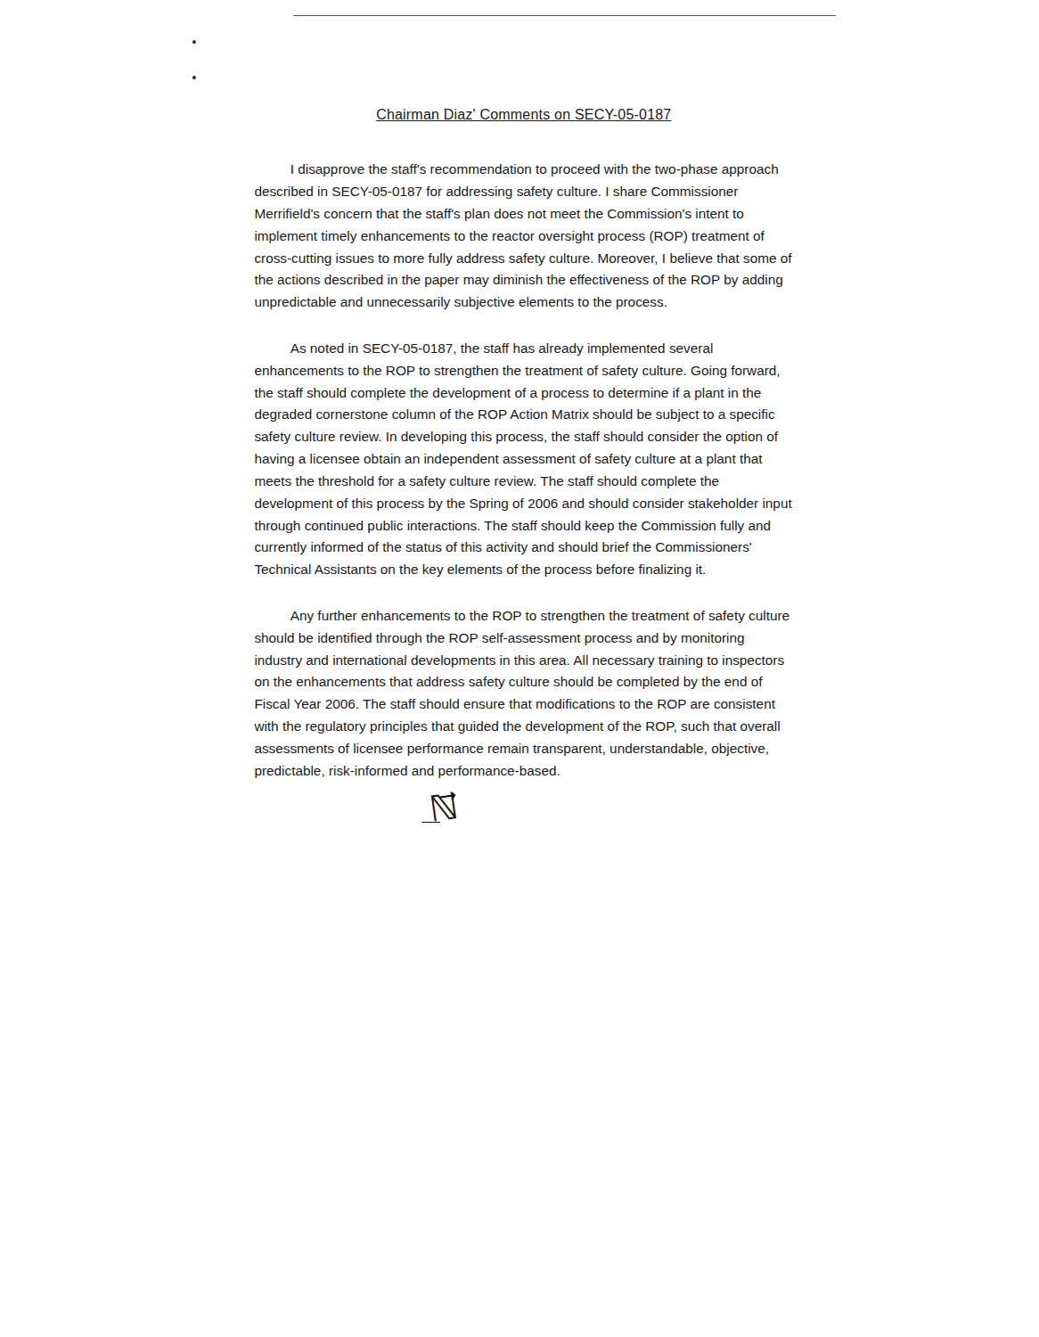•
•
Chairman Diaz' Comments on SECY-05-0187
I disapprove the staff's recommendation to proceed with the two-phase approach described in SECY-05-0187 for addressing safety culture. I share Commissioner Merrifield's concern that the staff's plan does not meet the Commission's intent to implement timely enhancements to the reactor oversight process (ROP) treatment of cross-cutting issues to more fully address safety culture. Moreover, I believe that some of the actions described in the paper may diminish the effectiveness of the ROP by adding unpredictable and unnecessarily subjective elements to the process.
As noted in SECY-05-0187, the staff has already implemented several enhancements to the ROP to strengthen the treatment of safety culture. Going forward, the staff should complete the development of a process to determine if a plant in the degraded cornerstone column of the ROP Action Matrix should be subject to a specific safety culture review. In developing this process, the staff should consider the option of having a licensee obtain an independent assessment of safety culture at a plant that meets the threshold for a safety culture review. The staff should complete the development of this process by the Spring of 2006 and should consider stakeholder input through continued public interactions. The staff should keep the Commission fully and currently informed of the status of this activity and should brief the Commissioners' Technical Assistants on the key elements of the process before finalizing it.
Any further enhancements to the ROP to strengthen the treatment of safety culture should be identified through the ROP self-assessment process and by monitoring industry and international developments in this area. All necessary training to inspectors on the enhancements that address safety culture should be completed by the end of Fiscal Year 2006. The staff should ensure that modifications to the ROP are consistent with the regulatory principles that guided the development of the ROP, such that overall assessments of licensee performance remain transparent, understandable, objective, predictable, risk-informed and performance-based.
ℕ⃗